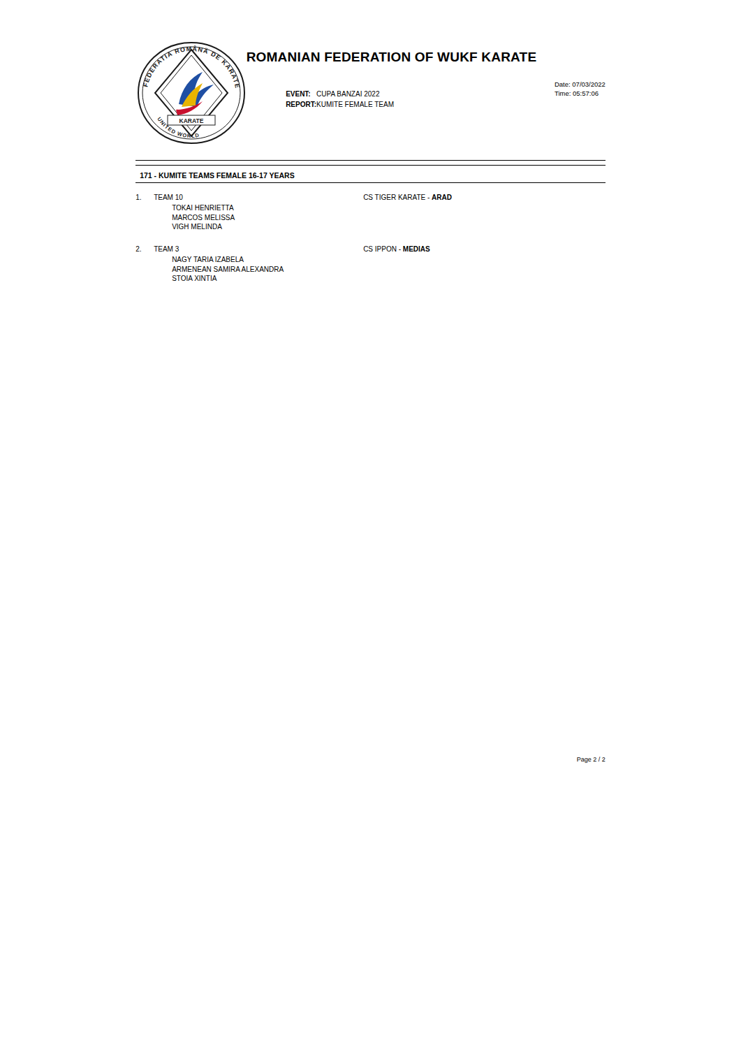Federation emblem KARATE FEDERATIA ROMÂNÄ DE KARATE UNITED WORLD
ROMANIAN FEDERATION OF WUKF KARATE
Date: 07/03/2022
Time: 05:57:06
| EVENT: | CUPA BANZAI 2022 |
| REPORT: | KUMITE FEMALE TEAM |
171 - KUMITE TEAMS FEMALE 16-17 YEARS
| 1. | TEAM 10 TOKAI HENRIETTA MARCOS MELISSA VIGH MELINDA | CS TIGER KARATE - ARAD |
| 2. | TEAM 3 NAGY TARIA IZABELA ARMENEAN SAMIRA ALEXANDRA STOIA XINTIA | CS IPPON - MEDIAS |
Page 2 / 2